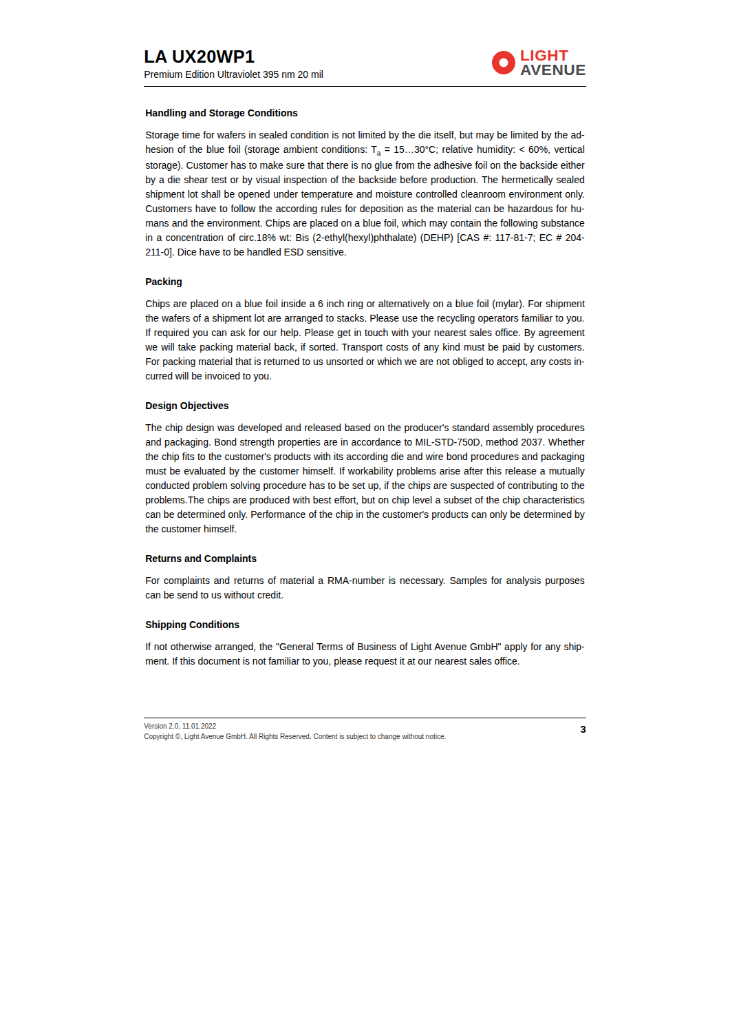LA UX20WP1
Premium Edition Ultraviolet 395 nm 20 mil
LIGHT AVENUE
Handling and Storage Conditions
Storage time for wafers in sealed condition is not limited by the die itself, but may be limited by the adhesion of the blue foil (storage ambient conditions: Ta = 15…30°C; relative humidity: < 60%, vertical storage). Customer has to make sure that there is no glue from the adhesive foil on the backside either by a die shear test or by visual inspection of the backside before production. The hermetically sealed shipment lot shall be opened under temperature and moisture controlled cleanroom environment only. Customers have to follow the according rules for deposition as the material can be hazardous for humans and the environment. Chips are placed on a blue foil, which may contain the following substance in a concentration of circ.18% wt: Bis (2-ethyl(hexyl)phthalate) (DEHP) [CAS #: 117-81-7; EC # 204-211-0]. Dice have to be handled ESD sensitive.
Packing
Chips are placed on a blue foil inside a 6 inch ring or alternatively on a blue foil (mylar). For shipment the wafers of a shipment lot are arranged to stacks. Please use the recycling operators familiar to you. If required you can ask for our help. Please get in touch with your nearest sales office. By agreement we will take packing material back, if sorted. Transport costs of any kind must be paid by customers. For packing material that is returned to us unsorted or which we are not obliged to accept, any costs incurred will be invoiced to you.
Design Objectives
The chip design was developed and released based on the producer's standard assembly procedures and packaging. Bond strength properties are in accordance to MIL-STD-750D, method 2037. Whether the chip fits to the customer's products with its according die and wire bond procedures and packaging must be evaluated by the customer himself. If workability problems arise after this release a mutually conducted problem solving procedure has to be set up, if the chips are suspected of contributing to the problems.The chips are produced with best effort, but on chip level a subset of the chip characteristics can be determined only. Performance of the chip in the customer's products can only be determined by the customer himself.
Returns and Complaints
For complaints and returns of material a RMA-number is necessary. Samples for analysis purposes can be send to us without credit.
Shipping Conditions
If not otherwise arranged, the "General Terms of Business of Light Avenue GmbH" apply for any shipment. If this document is not familiar to you, please request it at our nearest sales office.
Version 2.0, 11.01.2022
Copyright ©, Light Avenue GmbH. All Rights Reserved. Content is subject to change without notice.
3